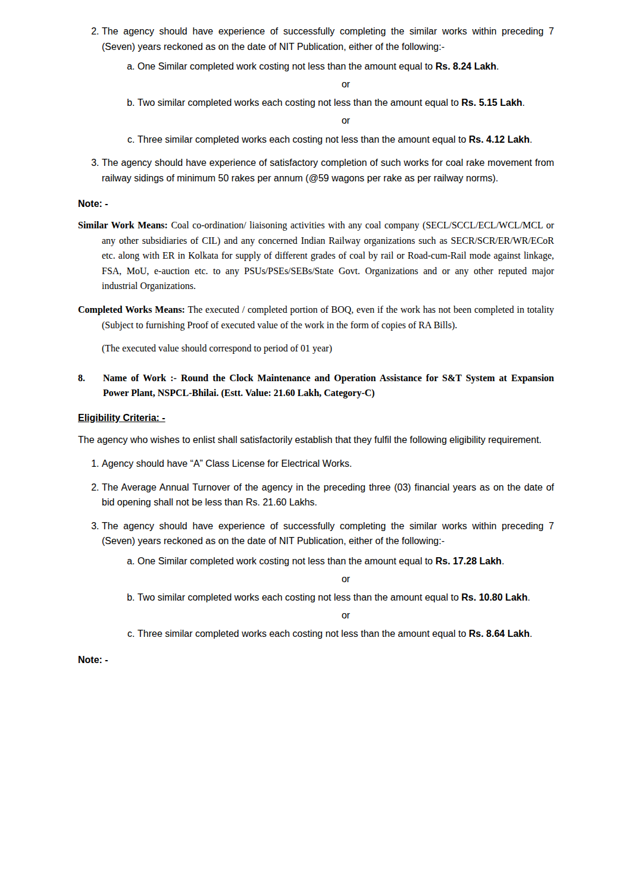The agency should have experience of successfully completing the similar works within preceding 7 (Seven) years reckoned as on the date of NIT Publication, either of the following:-
One Similar completed work costing not less than the amount equal to Rs. 8.24 Lakh.
or
Two similar completed works each costing not less than the amount equal to Rs. 5.15 Lakh.
or
Three similar completed works each costing not less than the amount equal to Rs. 4.12 Lakh.
The agency should have experience of satisfactory completion of such works for coal rake movement from railway sidings of minimum 50 rakes per annum (@59 wagons per rake as per railway norms).
Note: -
Similar Work Means: Coal co-ordination/ liaisoning activities with any coal company (SECL/SCCL/ECL/WCL/MCL or any other subsidiaries of CIL) and any concerned Indian Railway organizations such as SECR/SCR/ER/WR/ECoR etc. along with ER in Kolkata for supply of different grades of coal by rail or Road-cum-Rail mode against linkage, FSA, MoU, e-auction etc. to any PSUs/PSEs/SEBs/State Govt. Organizations and or any other reputed major industrial Organizations.
Completed Works Means: The executed / completed portion of BOQ, even if the work has not been completed in totality (Subject to furnishing Proof of executed value of the work in the form of copies of RA Bills).
(The executed value should correspond to period of 01 year)
8. Name of Work :- Round the Clock Maintenance and Operation Assistance for S&T System at Expansion Power Plant, NSPCL-Bhilai. (Estt. Value: 21.60 Lakh, Category-C)
Eligibility Criteria: -
The agency who wishes to enlist shall satisfactorily establish that they fulfil the following eligibility requirement.
Agency should have “A” Class License for Electrical Works.
The Average Annual Turnover of the agency in the preceding three (03) financial years as on the date of bid opening shall not be less than Rs. 21.60 Lakhs.
The agency should have experience of successfully completing the similar works within preceding 7 (Seven) years reckoned as on the date of NIT Publication, either of the following:-
One Similar completed work costing not less than the amount equal to Rs. 17.28 Lakh.
or
Two similar completed works each costing not less than the amount equal to Rs. 10.80 Lakh.
or
Three similar completed works each costing not less than the amount equal to Rs. 8.64 Lakh.
Note: -